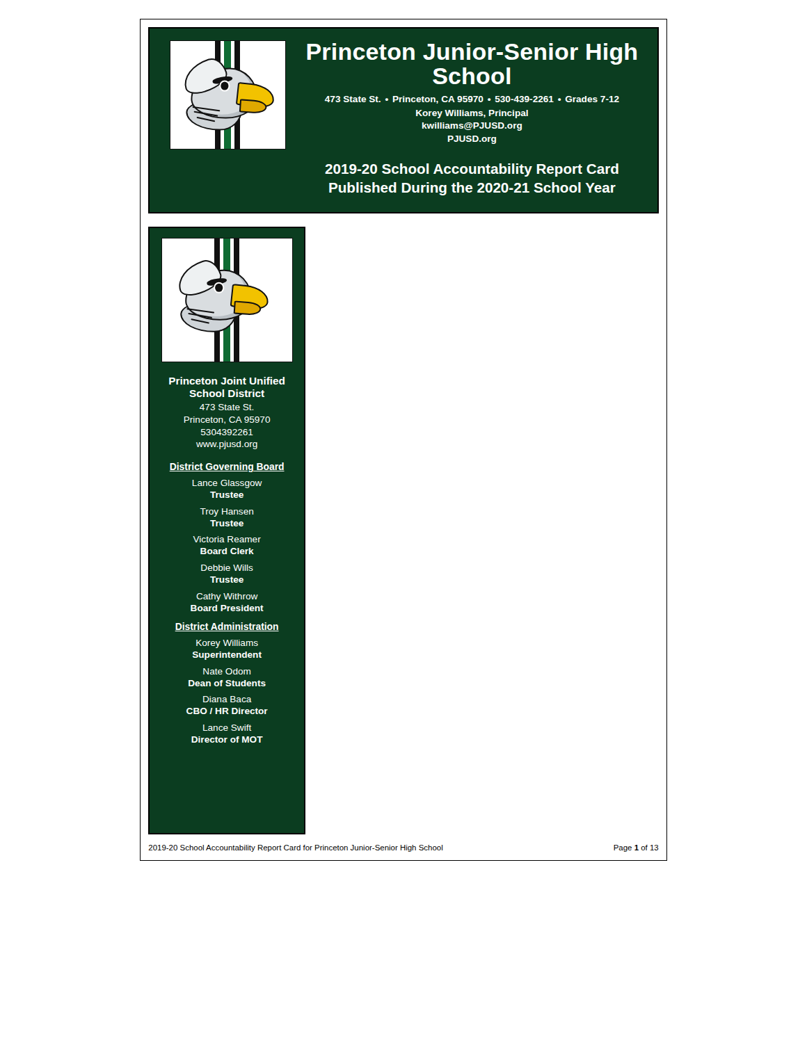Princeton Junior-Senior High School
473 State St. • Princeton, CA 95970 • 530-439-2261 • Grades 7-12
Korey Williams, Principal
kwilliams@PJUSD.org
PJUSD.org
2019-20 School Accountability Report Card
Published During the 2020-21 School Year
Princeton Joint Unified School District
473 State St.
Princeton, CA 95970
5304392261
www.pjusd.org
District Governing Board
Lance Glassgow Trustee
Troy Hansen Trustee
Victoria Reamer Board Clerk
Debbie Wills Trustee
Cathy Withrow Board President
District Administration
Korey Williams Superintendent
Nate Odom Dean of Students
Diana Baca CBO / HR Director
Lance Swift Director of MOT
2019-20 School Accountability Report Card for Princeton Junior-Senior High School
Page 1 of 13